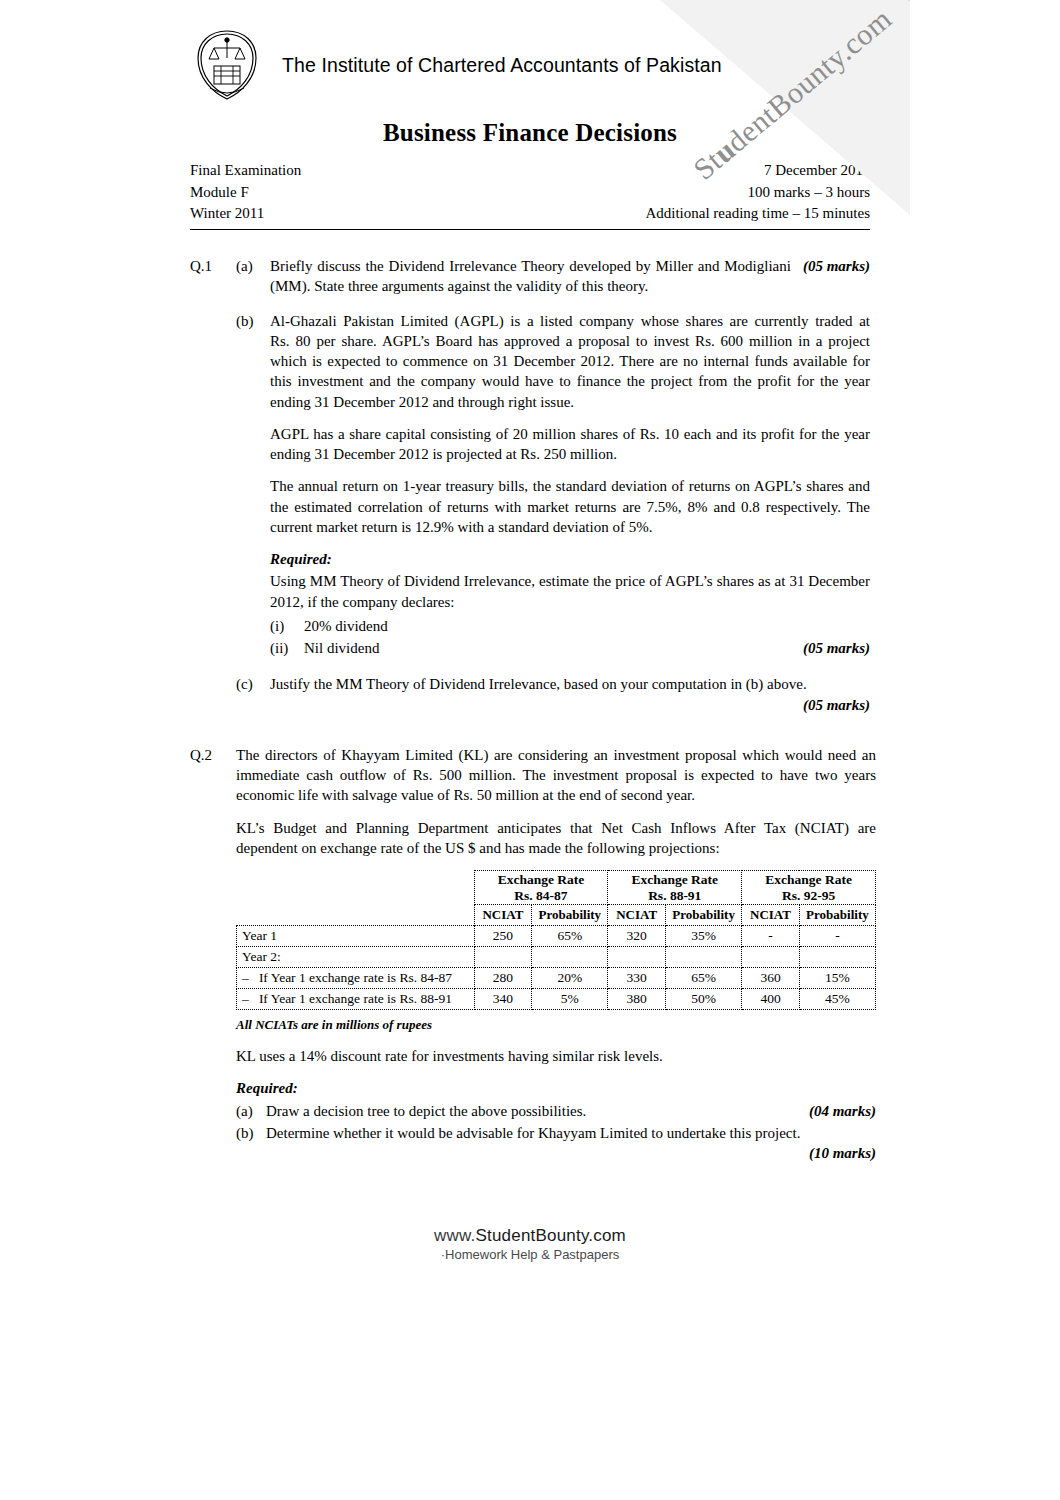StudentBounty.com
The Institute of Chartered Accountants of Pakistan
Business Finance Decisions
Final Examination
Module F
Winter 2011
7 December 2011
100 marks – 3 hours
Additional reading time – 15 minutes
Q.1
(a)
(05 marks) Briefly discuss the Dividend Irrelevance Theory developed by Miller and Modigliani (MM). State three arguments against the validity of this theory.
(b)
Al-Ghazali Pakistan Limited (AGPL) is a listed company whose shares are currently traded at Rs. 80 per share. AGPL’s Board has approved a proposal to invest Rs. 600 million in a project which is expected to commence on 31 December 2012. There are no internal funds available for this investment and the company would have to finance the project from the profit for the year ending 31 December 2012 and through right issue.
AGPL has a share capital consisting of 20 million shares of Rs. 10 each and its profit for the year ending 31 December 2012 is projected at Rs. 250 million.
The annual return on 1-year treasury bills, the standard deviation of returns on AGPL’s shares and the estimated correlation of returns with market returns are 7.5%, 8% and 0.8 respectively. The current market return is 12.9% with a standard deviation of 5%.
Required:
Using MM Theory of Dividend Irrelevance, estimate the price of AGPL’s shares as at 31 December 2012, if the company declares:
(i) 20% dividend
(ii) Nil dividend (05 marks)
(c)
Justify the MM Theory of Dividend Irrelevance, based on your computation in (b) above.
(05 marks)
Q.2
The directors of Khayyam Limited (KL) are considering an investment proposal which would need an immediate cash outflow of Rs. 500 million. The investment proposal is expected to have two years economic life with salvage value of Rs. 50 million at the end of second year.
KL’s Budget and Planning Department anticipates that Net Cash Inflows After Tax (NCIAT) are dependent on exchange rate of the US $ and has made the following projections:
| | Exchange Rate Rs. 84-87 | Exchange Rate Rs. 88-91 | Exchange Rate Rs. 92-95 |
| | NCIAT | Probability | NCIAT | Probability | NCIAT | Probability |
| Year 1 | 250 | 65% | 320 | 35% | - | - |
| Year 2: | | | | | | |
| – If Year 1 exchange rate is Rs. 84-87 | 280 | 20% | 330 | 65% | 360 | 15% |
| – If Year 1 exchange rate is Rs. 88-91 | 340 | 5% | 380 | 50% | 400 | 45% |
All NCIATs are in millions of rupees
KL uses a 14% discount rate for investments having similar risk levels.
Required:
(a) Draw a decision tree to depict the above possibilities. (04 marks)
(b) Determine whether it would be advisable for Khayyam Limited to undertake this project.
(10 marks)
www.StudentBounty.com
·Homework Help & Pastpapers